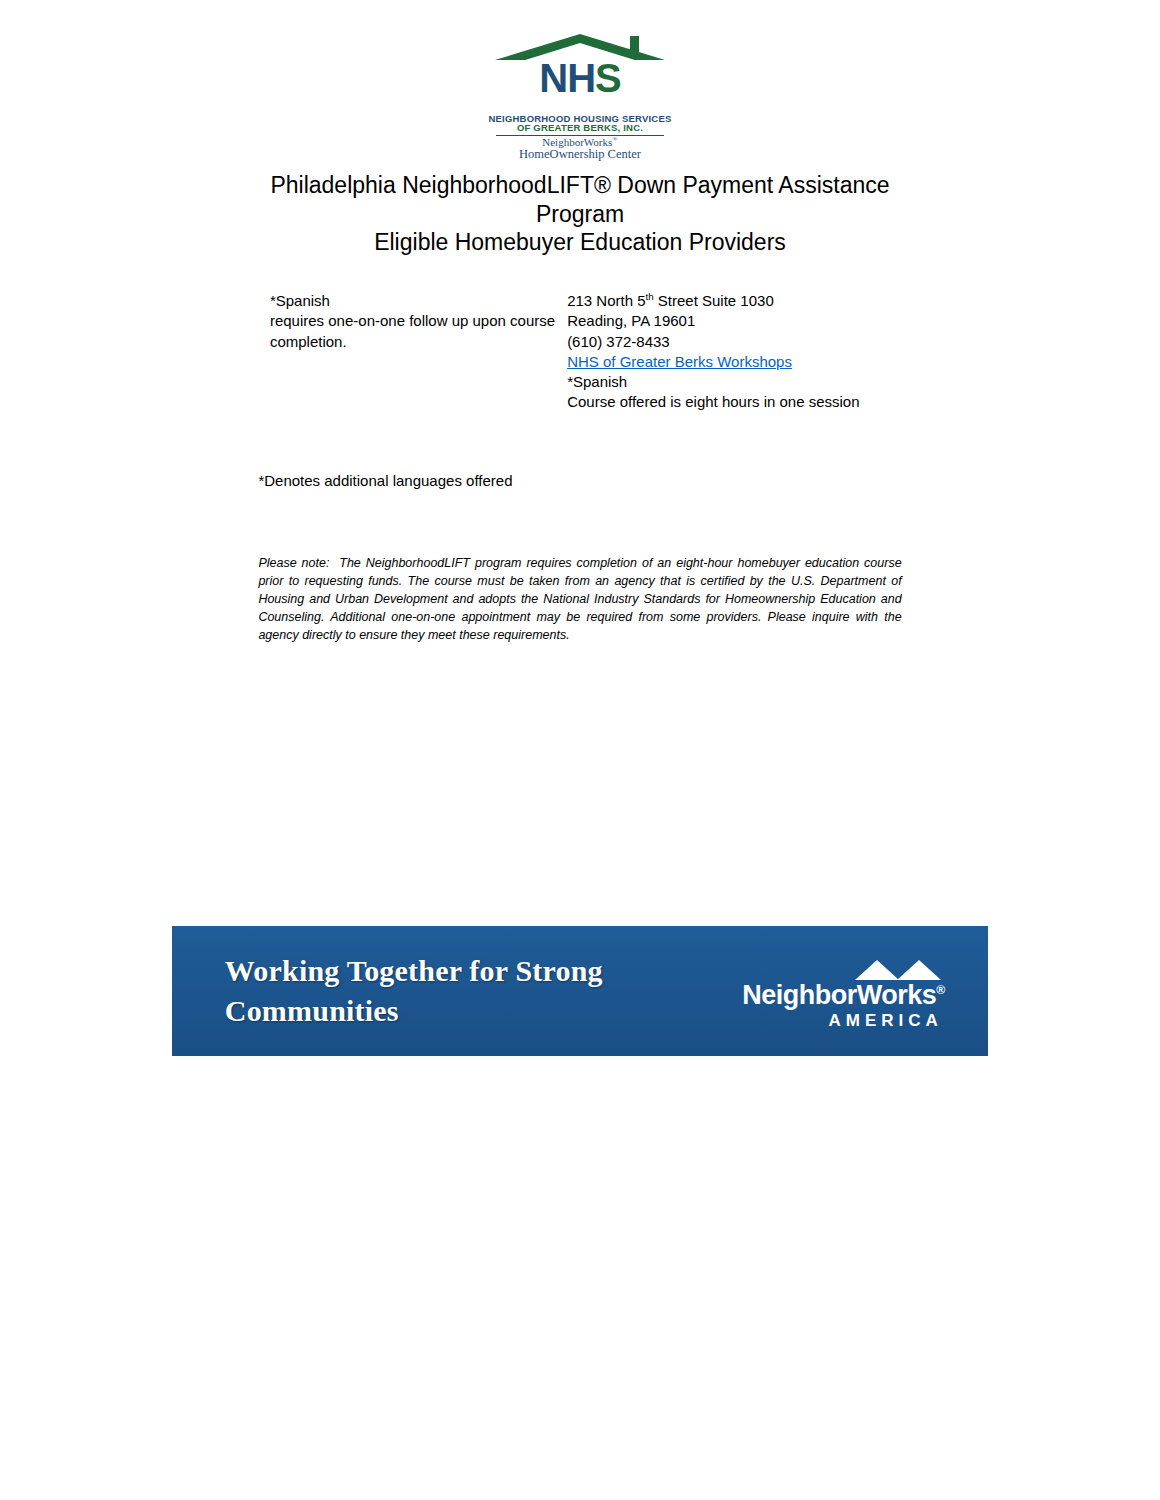NHS
NEIGHBORHOOD HOUSING SERVICES
OF GREATER BERKS, INC.
NeighborWorks®
HomeOwnership Center
Philadelphia NeighborhoodLIFT® Down Payment Assistance Program
Eligible Homebuyer Education Providers
*Spanish
requires one-on-one follow up upon course completion.
213 North 5th Street Suite 1030
Reading, PA 19601
(610) 372-8433
NHS of Greater Berks Workshops
*Spanish
Course offered is eight hours in one session
*Denotes additional languages offered
Please note: The NeighborhoodLIFT program requires completion of an eight-hour homebuyer education course prior to requesting funds. The course must be taken from an agency that is certified by the U.S. Department of Housing and Urban Development and adopts the National Industry Standards for Homeownership Education and Counseling. Additional one-on-one appointment may be required from some providers. Please inquire with the agency directly to ensure they meet these requirements.
Working Together for Strong Communities
NeighborWorks®
AMERICA